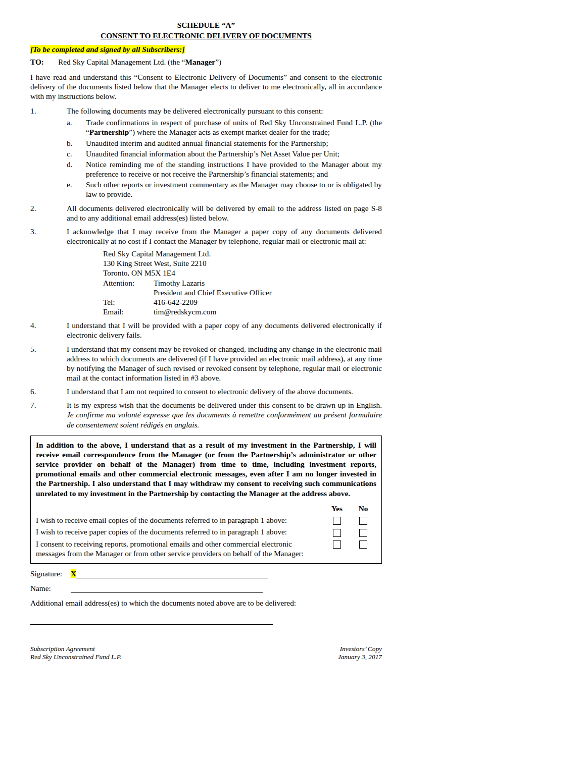SCHEDULE “A”
CONSENT TO ELECTRONIC DELIVERY OF DOCUMENTS
[To be completed and signed by all Subscribers:]
TO: Red Sky Capital Management Ltd. (the “Manager”)
I have read and understand this “Consent to Electronic Delivery of Documents” and consent to the electronic delivery of the documents listed below that the Manager elects to deliver to me electronically, all in accordance with my instructions below.
The following documents may be delivered electronically pursuant to this consent:
Trade confirmations in respect of purchase of units of Red Sky Unconstrained Fund L.P. (the “Partnership”) where the Manager acts as exempt market dealer for the trade;
Unaudited interim and audited annual financial statements for the Partnership;
Unaudited financial information about the Partnership’s Net Asset Value per Unit;
Notice reminding me of the standing instructions I have provided to the Manager about my preference to receive or not receive the Partnership’s financial statements; and
Such other reports or investment commentary as the Manager may choose to or is obligated by law to provide.
All documents delivered electronically will be delivered by email to the address listed on page S-8 and to any additional email address(es) listed below.
I acknowledge that I may receive from the Manager a paper copy of any documents delivered electronically at no cost if I contact the Manager by telephone, regular mail or electronic mail at:
Red Sky Capital Management Ltd.
130 King Street West, Suite 2210
Toronto, ON M5X 1E4
| Attention: | Timothy Lazaris |
| | President and Chief Executive Officer |
| Tel: | 416-642-2209 |
| Email: | tim@redskycm.com |
I understand that I will be provided with a paper copy of any documents delivered electronically if electronic delivery fails.
I understand that my consent may be revoked or changed, including any change in the electronic mail address to which documents are delivered (if I have provided an electronic mail address), at any time by notifying the Manager of such revised or revoked consent by telephone, regular mail or electronic mail at the contact information listed in #3 above.
I understand that I am not required to consent to electronic delivery of the above documents.
It is my express wish that the documents be delivered under this consent to be drawn up in English. Je confirme ma volonté expresse que les documents à remettre conformément au présent formulaire de consentement soient rédigés en anglais.
In addition to the above, I understand that as a result of my investment in the Partnership, I will receive email correspondence from the Manager (or from the Partnership’s administrator or other service provider on behalf of the Manager) from time to time, including investment reports, promotional emails and other commercial electronic messages, even after I am no longer invested in the Partnership. I also understand that I may withdraw my consent to receiving such communications unrelated to my investment in the Partnership by contacting the Manager at the address above.
| | Yes | No |
| I wish to receive email copies of the documents referred to in paragraph 1 above: | | |
| I wish to receive paper copies of the documents referred to in paragraph 1 above: | | |
| I consent to receiving reports, promotional emails and other commercial electronic messages from the Manager or from other service providers on behalf of the Manager: | | |
Signature: X
Name:
Additional email address(es) to which the documents noted above are to be delivered:
Subscription Agreement
Red Sky Unconstrained Fund L.P.
Investors’ Copy
January 3, 2017